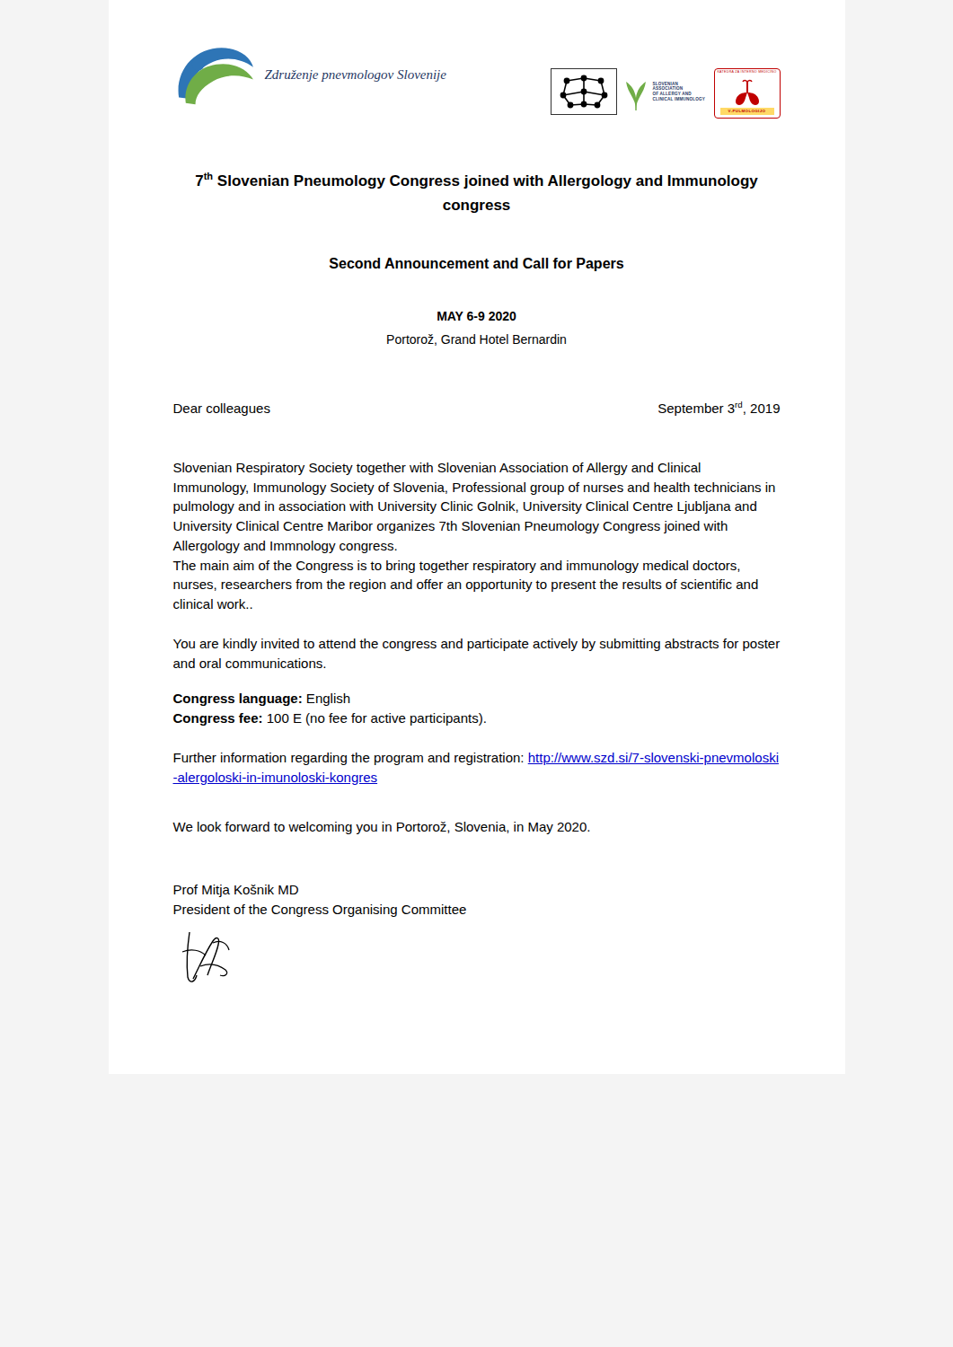Združenje pnevmologov Slovenije
Slovenian
Association
of Allergy and
Clinical Immunology
Katedra za interno medicino V-PULMOLOGIJO
7th Slovenian Pneumology Congress joined with Allergology and Immunology congress
Second Announcement and Call for Papers
MAY 6-9 2020
Portorož, Grand Hotel Bernardin
Dear colleagues September 3rd, 2019
Slovenian Respiratory Society together with Slovenian Association of Allergy and Clinical Immunology, Immunology Society of Slovenia, Professional group of nurses and health technicians in pulmology and in association with University Clinic Golnik, University Clinical Centre Ljubljana and University Clinical Centre Maribor organizes 7th Slovenian Pneumology Congress joined with Allergology and Immnology congress.
The main aim of the Congress is to bring together respiratory and immunology medical doctors, nurses, researchers from the region and offer an opportunity to present the results of scientific and clinical work..
You are kindly invited to attend the congress and participate actively by submitting abstracts for poster and oral communications.
Congress language: English
Congress fee: 100 E (no fee for active participants).
Further information regarding the program and registration: http://www.szd.si/7-slovenski-pnevmoloski-alergoloski-in-imunoloski-kongres
We look forward to welcoming you in Portorož, Slovenia, in May 2020.
Prof Mitja Košnik MD
President of the Congress Organising Committee